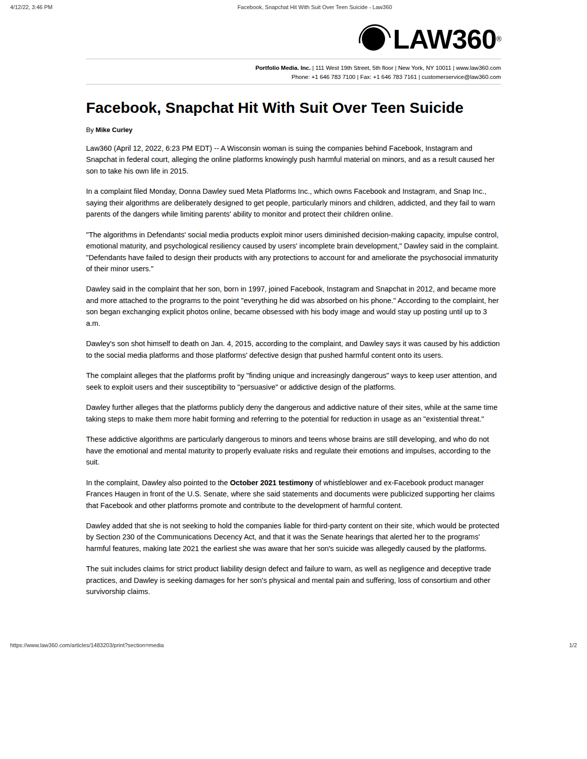4/12/22, 3:46 PM
Facebook, Snapchat Hit With Suit Over Teen Suicide - Law360
LAW360®
Portfolio Media. Inc. | 111 West 19th Street, 5th floor | New York, NY 10011 | www.law360.com
Phone: +1 646 783 7100 | Fax: +1 646 783 7161 | customerservice@law360.com
Facebook, Snapchat Hit With Suit Over Teen Suicide
By Mike Curley
Law360 (April 12, 2022, 6:23 PM EDT) -- A Wisconsin woman is suing the companies behind Facebook, Instagram and Snapchat in federal court, alleging the online platforms knowingly push harmful material on minors, and as a result caused her son to take his own life in 2015.
In a complaint filed Monday, Donna Dawley sued Meta Platforms Inc., which owns Facebook and Instagram, and Snap Inc., saying their algorithms are deliberately designed to get people, particularly minors and children, addicted, and they fail to warn parents of the dangers while limiting parents' ability to monitor and protect their children online.
"The algorithms in Defendants' social media products exploit minor users diminished decision-making capacity, impulse control, emotional maturity, and psychological resiliency caused by users' incomplete brain development," Dawley said in the complaint. "Defendants have failed to design their products with any protections to account for and ameliorate the psychosocial immaturity of their minor users."
Dawley said in the complaint that her son, born in 1997, joined Facebook, Instagram and Snapchat in 2012, and became more and more attached to the programs to the point "everything he did was absorbed on his phone." According to the complaint, her son began exchanging explicit photos online, became obsessed with his body image and would stay up posting until up to 3 a.m.
Dawley's son shot himself to death on Jan. 4, 2015, according to the complaint, and Dawley says it was caused by his addiction to the social media platforms and those platforms' defective design that pushed harmful content onto its users.
The complaint alleges that the platforms profit by "finding unique and increasingly dangerous" ways to keep user attention, and seek to exploit users and their susceptibility to "persuasive" or addictive design of the platforms.
Dawley further alleges that the platforms publicly deny the dangerous and addictive nature of their sites, while at the same time taking steps to make them more habit forming and referring to the potential for reduction in usage as an "existential threat."
These addictive algorithms are particularly dangerous to minors and teens whose brains are still developing, and who do not have the emotional and mental maturity to properly evaluate risks and regulate their emotions and impulses, according to the suit.
In the complaint, Dawley also pointed to the October 2021 testimony of whistleblower and ex-Facebook product manager Frances Haugen in front of the U.S. Senate, where she said statements and documents were publicized supporting her claims that Facebook and other platforms promote and contribute to the development of harmful content.
Dawley added that she is not seeking to hold the companies liable for third-party content on their site, which would be protected by Section 230 of the Communications Decency Act, and that it was the Senate hearings that alerted her to the programs' harmful features, making late 2021 the earliest she was aware that her son's suicide was allegedly caused by the platforms.
The suit includes claims for strict product liability design defect and failure to warn, as well as negligence and deceptive trade practices, and Dawley is seeking damages for her son's physical and mental pain and suffering, loss of consortium and other survivorship claims.
https://www.law360.com/articles/1483203/print?section=media
1/2